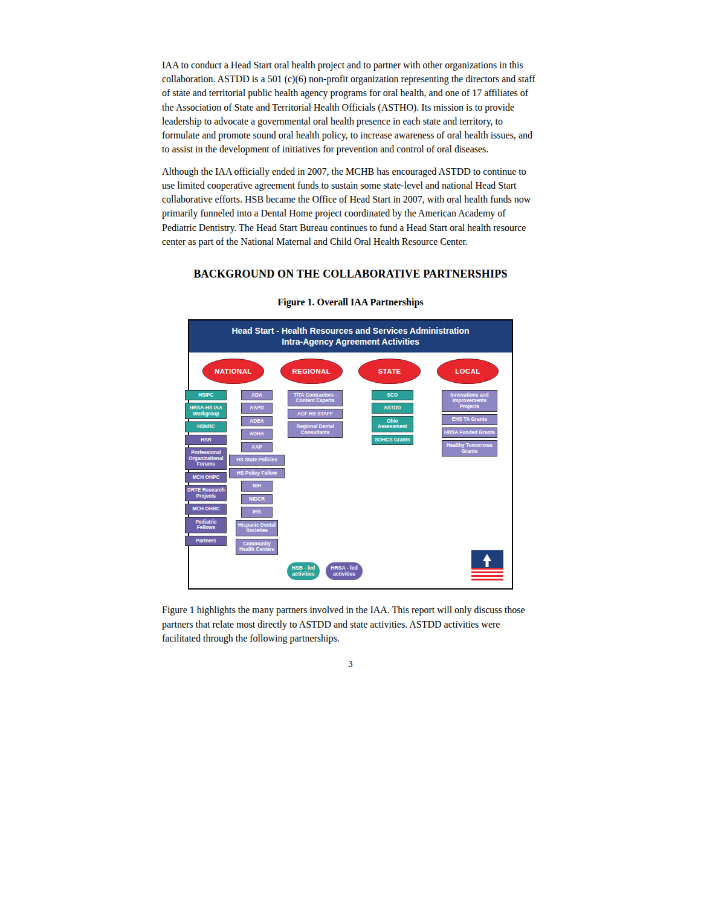IAA to conduct a Head Start oral health project and to partner with other organizations in this collaboration. ASTDD is a 501 (c)(6) non-profit organization representing the directors and staff of state and territorial public health agency programs for oral health, and one of 17 affiliates of the Association of State and Territorial Health Officials (ASTHO). Its mission is to provide leadership to advocate a governmental oral health presence in each state and territory, to formulate and promote sound oral health policy, to increase awareness of oral health issues, and to assist in the development of initiatives for prevention and control of oral diseases.
Although the IAA officially ended in 2007, the MCHB has encouraged ASTDD to continue to use limited cooperative agreement funds to sustain some state-level and national Head Start collaborative efforts. HSB became the Office of Head Start in 2007, with oral health funds now primarily funneled into a Dental Home project coordinated by the American Academy of Pediatric Dentistry. The Head Start Bureau continues to fund a Head Start oral health resource center as part of the National Maternal and Child Oral Health Resource Center.
BACKGROUND ON THE COLLABORATIVE PARTNERSHIPS
Figure 1. Overall IAA Partnerships
Head Start - Health Resources and Services Administration
Intra-Agency Agreement Activities
NATIONAL
REGIONAL
STATE
LOCAL
HSIPC
HRSA-HS IAA Workgroup
HSNRC
HSR
Professional Organizational Forums
MCH OHPC
DRTE Research Projects
MCH OHRC
Pediatric Fellows
Partners
ADA
AAPD
ADEA
ADHA
AAP
HS State Policies
HS Policy Fellow
NIH
NIDCR
IHS
Hispanic Dental Societies
Community Health Centers
T/TA Contractors - Content Experts
ACF HS STAFF
Regional Dental Consultants
SCO
ASTDD
Ohio Assessment
SOHCS Grants
Innovations and Improvements Projects
EHS TA Grants
HRSA Funded Grants
Healthy Tomorrows Grants
HSB - led
activities
HRSA - led
activities
Figure 1 highlights the many partners involved in the IAA. This report will only discuss those partners that relate most directly to ASTDD and state activities. ASTDD activities were facilitated through the following partnerships.
3